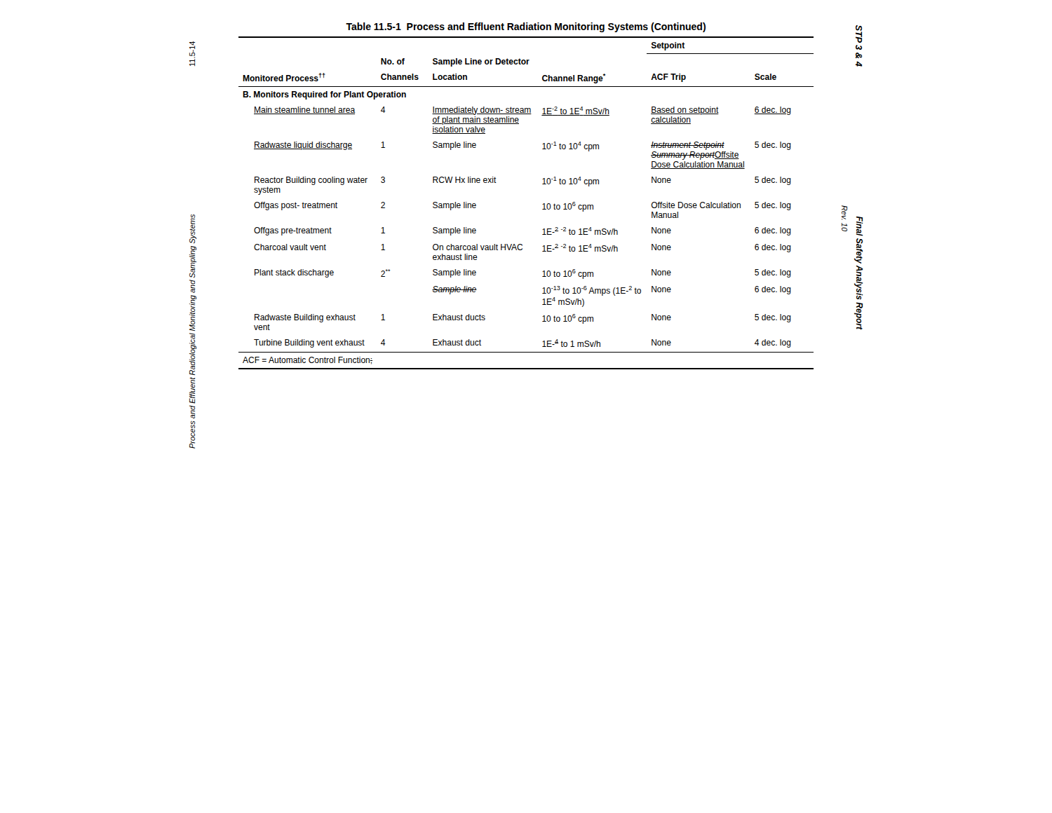11.5-14
Process and Effluent Radiological Monitoring and Sampling Systems
STP 3 & 4
Rev. 10
Final Safety Analysis Report
Table 11.5-1 Process and Effluent Radiation Monitoring Systems (Continued)
| | | | | Setpoint |
| --- | --- | --- | --- | --- |
| | No. of | Sample Line or Detector | | | |
| Monitored Process †† | Channels | Location | Channel Range * | ACF Trip | Scale |
| B. Monitors Required for Plant Operation |
| Main steamline tunnel area | 4 | Immediately down- stream of plant main steamline isolation valve | 1E -2 to 1E 4 mSv/h | Based on setpoint calculation | 6 dec. log |
| Radwaste liquid discharge | 1 | Sample line | 10 -1 to 10 4 cpm | Instrument Setpoint Summary Report Offsite Dose Calculation Manual | 5 dec. log |
| Reactor Building cooling water system | 3 | RCW Hx line exit | 10 -1 to 10 4 cpm | None | 5 dec. log |
| Offgas post- treatment | 2 | Sample line | 10 to 10 6 cpm | Offsite Dose Calculation Manual | 5 dec. log |
| Offgas pre-treatment | 1 | Sample line | 1E- 2 -2 to 1E 4 mSv/h | None | 6 dec. log |
| Charcoal vault vent | 1 | On charcoal vault HVAC exhaust line | 1E- 2 -2 to 1E 4 mSv/h | None | 6 dec. log |
| Plant stack discharge | 2 ** | Sample line | 10 to 10 6 cpm | None | 5 dec. log |
| | | Sample line | 10 -13 to 10 -6 Amps (1E- 2 to 1E 4 mSv/h) | None | 6 dec. log |
| Radwaste Building exhaust vent | 1 | Exhaust ducts | 10 to 10 6 cpm | None | 5 dec. log |
| Turbine Building vent exhaust | 4 | Exhaust duct | 1E- 4 to 1 mSv/h | None | 4 dec. log |
| ACF = Automatic Control Function ; |